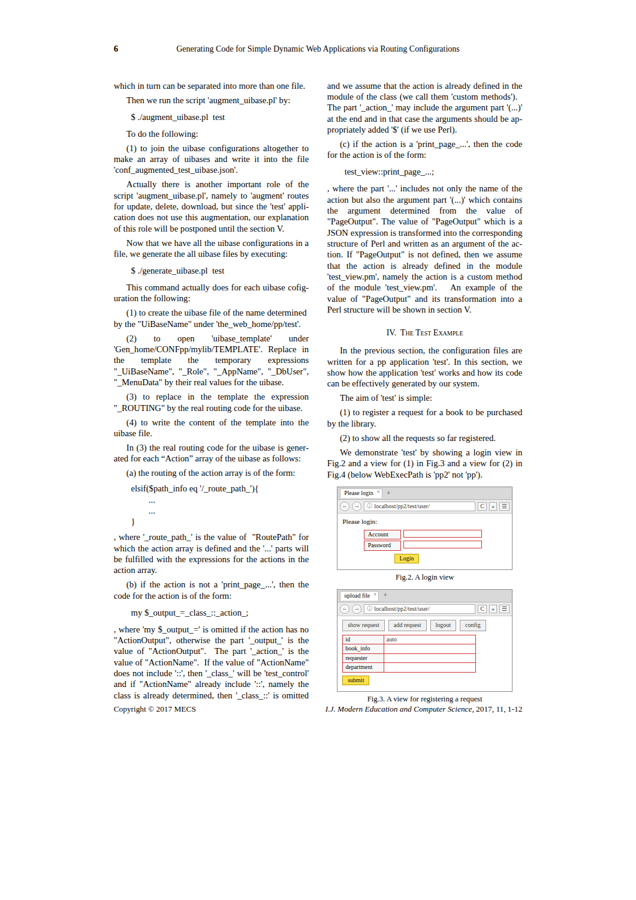6
Generating Code for Simple Dynamic Web Applications via Routing Configurations
which in turn can be separated into more than one file.
Then we run the script 'augment_uibase.pl' by:
$ ./augment_uibase.pl test
To do the following:
(1) to join the uibase configurations altogether to make an array of uibases and write it into the file 'conf_augmented_test_uibase.json'.
Actually there is another important role of the script 'augment_uibase.pl', namely to 'augment' routes for update, delete, download, but since the 'test' application does not use this augmentation, our explanation of this role will be postponed until the section V.
Now that we have all the uibase configurations in a file, we generate the all uibase files by executing:
$ ./generate_uibase.pl test
This command actually does for each uibase cofiguration the following:
(1) to create the uibase file of the name determined by the "UiBaseName" under 'the_web_home/pp/test'.
(2) to open 'uibase_template' under 'Gen_home/CONFpp/mylib/TEMPLATE'. Replace in the template the temporary expressions "_UiBaseName", "_Role", "_AppName", "_DbUser", "_MenuData" by their real values for the uibase.
(3) to replace in the template the expression "_ROUTING" by the real routing code for the uibase.
(4) to write the content of the template into the uibase file.
In (3) the real routing code for the uibase is generated for each “Action” array of the uibase as follows:
(a) the routing of the action array is of the form:
elsif($path_info eq '/_route_path_'){
        ...
        ...
}
, where '_route_path_' is the value of "RoutePath" for which the action array is defined and the '...' parts will be fulfilled with the expressions for the actions in the action array.
(b) if the action is not a 'print_page_...', then the code for the action is of the form:
my $_output_=_class_::_action_;
, where 'my $_output_=' is omitted if the action has no "ActionOutput", otherwise the part '_output_' is the value of "ActionOutput". The part '_action_' is the value of "ActionName". If the value of "ActionName" does not include '::', then '_class_' will be 'test_control' and if "ActionName" already include '::', namely the class is already determined, then '_class_::' is omitted and we assume that the action is already defined in the module of the class (we call them 'custom methods'). The part '_action_' may include the argument part '(...)' at the end and in that case the arguments should be appropriately added '$' (if we use Perl).
(c) if the action is a 'print_page_...', then the code for the action is of the form:
test_view::print_page_...;
, where the part '...' includes not only the name of the action but also the argument part '(...)' which contains the argument determined from the value of "PageOutput". The value of "PageOutput" which is a JSON expression is transformed into the corresponding structure of Perl and written as an argument of the action. If "PageOutput" is not defined, then we assume that the action is already defined in the module 'test_view.pm', namely the action is a custom method of the module 'test_view.pm'. An example of the value of "PageOutput" and its transformation into a Perl structure will be shown in section V.
IV. The Test Example
In the previous section, the configuration files are written for a pp application 'test'. In this section, we show how the application 'test' works and how its code can be effectively generated by our system.
The aim of 'test' is simple:
(1) to register a request for a book to be purchased by the library.
(2) to show all the requests so far registered.
We demonstrate 'test' by showing a login view in Fig.2 and a view for (1) in Fig.3 and a view for (2) in Fig.4 (below WebExecPath is 'pp2' not 'pp').
Please login×
+
←
→
ⓘlocalhost/pp2/test/user/
C
»
☰
Please login:
| Account | |
| Password | |
Login
Fig.2. A login view
upload file×
+
←
→
ⓘlocalhost/pp2/test/user/
C
»
☰
show request
add request
logout
config
| id | auto |
| book_info | |
| requester | |
| department | |
submit
Fig.3. A view for registering a request
Copyright © 2017 MECS
I.J. Modern Education and Computer Science, 2017, 11, 1-12